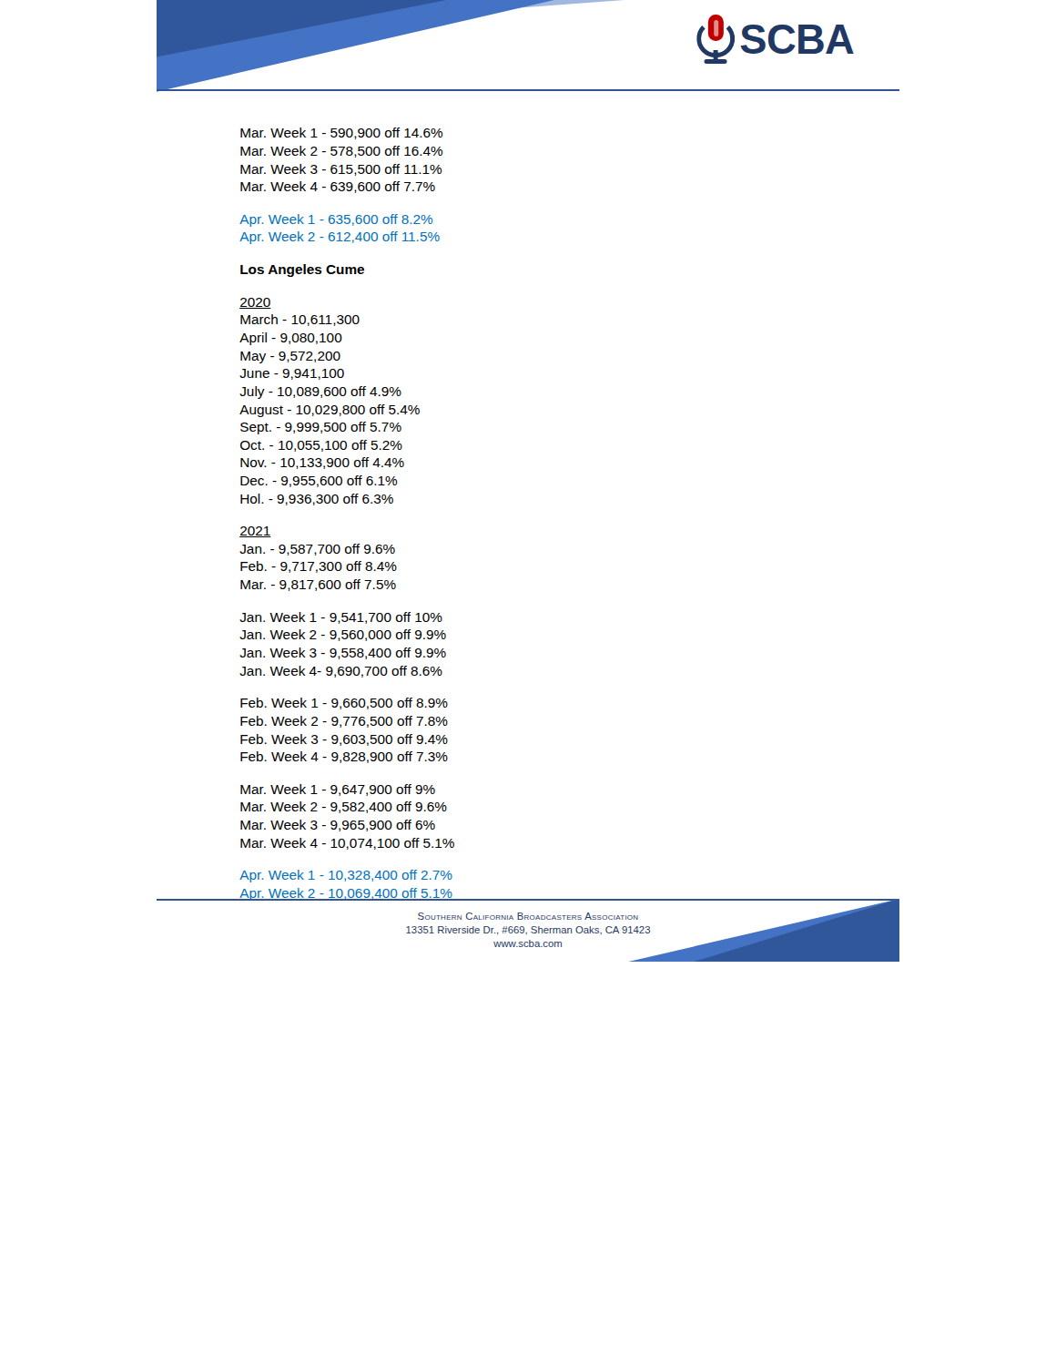SCBA
Mar. Week 1 - 590,900 off 14.6%
Mar. Week 2 - 578,500 off 16.4%
Mar. Week 3 - 615,500 off 11.1%
Mar. Week 4 - 639,600 off 7.7%
Apr. Week 1 - 635,600 off 8.2%
Apr. Week 2 - 612,400 off 11.5%
Los Angeles Cume
2020
March - 10,611,300
April - 9,080,100
May - 9,572,200
June - 9,941,100
July - 10,089,600 off 4.9%
August - 10,029,800 off 5.4%
Sept. - 9,999,500 off 5.7%
Oct. - 10,055,100 off 5.2%
Nov. - 10,133,900 off 4.4%
Dec. - 9,955,600 off 6.1%
Hol. - 9,936,300 off 6.3%
2021
Jan. - 9,587,700 off 9.6%
Feb. - 9,717,300 off 8.4%
Mar. - 9,817,600 off 7.5%
Jan. Week 1 - 9,541,700 off 10%
Jan. Week 2 - 9,560,000 off 9.9%
Jan. Week 3 - 9,558,400 off 9.9%
Jan. Week 4- 9,690,700 off 8.6%
Feb. Week 1 - 9,660,500 off 8.9%
Feb. Week 2 - 9,776,500 off 7.8%
Feb. Week 3 - 9,603,500 off 9.4%
Feb. Week 4 - 9,828,900 off 7.3%
Mar. Week 1 - 9,647,900 off 9%
Mar. Week 2 - 9,582,400 off 9.6%
Mar. Week 3 - 9,965,900 off 6%
Mar. Week 4 - 10,074,100 off 5.1%
Apr. Week 1 - 10,328,400 off 2.7%
Apr. Week 2 - 10,069,400 off 5.1%
Southern California Broadcasters Association
13351 Riverside Dr., #669, Sherman Oaks, CA 91423
www.scba.com